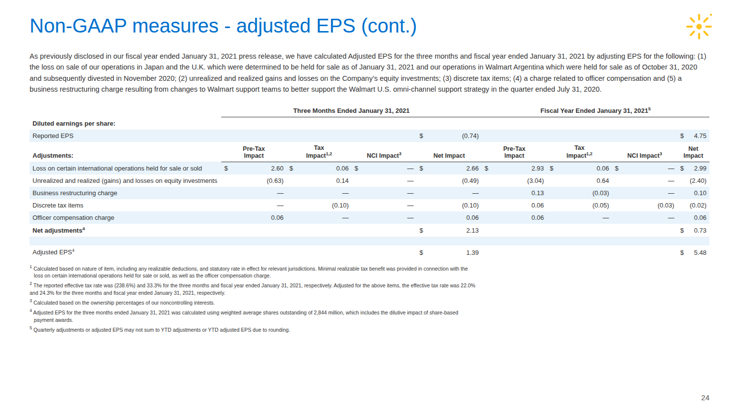Non-GAAP measures - adjusted EPS (cont.)
As previously disclosed in our fiscal year ended January 31, 2021 press release, we have calculated Adjusted EPS for the three months and fiscal year ended January 31, 2021 by adjusting EPS for the following: (1) the loss on sale of our operations in Japan and the U.K. which were determined to be held for sale as of January 31, 2021 and our operations in Walmart Argentina which were held for sale as of October 31, 2020 and subsequently divested in November 2020; (2) unrealized and realized gains and losses on the Company’s equity investments; (3) discrete tax items; (4) a charge related to officer compensation and (5) a business restructuring charge resulting from changes to Walmart support teams to better support the Walmart U.S. omni-channel support strategy in the quarter ended July 31, 2020.
| | Three Months Ended January 31, 2021 | Fiscal Year Ended January 31, 2021 5 |
| Diluted earnings per share: | |
| Reported EPS | | $ | (0.74) | | $ | 4.75 |
| Adjustments: | Pre-Tax Impact | Tax Impact 1,2 | NCI Impact 3 | Net Impact | Pre-Tax Impact | Tax Impact 1,2 | NCI Impact 3 | Net Impact |
| Loss on certain international operations held for sale or sold | $ | 2.60 | $ | 0.06 | $ | — | $ | 2.66 | $ | 2.93 | $ | 0.06 | $ | — | $ | 2.99 |
| Unrealized and realized (gains) and losses on equity investments | | (0.63) | | 0.14 | | — | | (0.49) | | (3.04) | | 0.64 | | — | | (2.40) |
| Business restructuring charge | | — | | — | | — | | — | | 0.13 | | (0.03) | | — | | 0.10 |
| Discrete tax items | | — | | (0.10) | | — | | (0.10) | | 0.06 | | (0.05) | | (0.03) | | (0.02) |
| Officer compensation charge | | 0.06 | | — | | — | | 0.06 | | 0.06 | | — | | — | | 0.06 |
| Net adjustments 4 | | $ | 2.13 | | $ | 0.73 |
| Adjusted EPS 4 | | $ | 1.39 | | $ | 5.48 |
1 Calculated based on nature of item, including any realizable deductions, and statutory rate in effect for relevant jurisdictions. Minimal realizable tax benefit was provided in connection with the
loss on certain international operations held for sale or sold, as well as the officer compensation charge.
2 The reported effective tax rate was (238.6%) and 33.3% for the three months and fiscal year ended January 31, 2021, respectively. Adjusted for the above items, the effective tax rate was 22.0%
and 24.3% for the three months and fiscal year ended January 31, 2021, respectively.
3 Calculated based on the ownership percentages of our noncontrolling interests.
4 Adjusted EPS for the three months ended January 31, 2021 was calculated using weighted average shares outstanding of 2,844 million, which includes the dilutive impact of share-based
payment awards.
5 Quarterly adjustments or adjusted EPS may not sum to YTD adjustments or YTD adjusted EPS due to rounding.
24